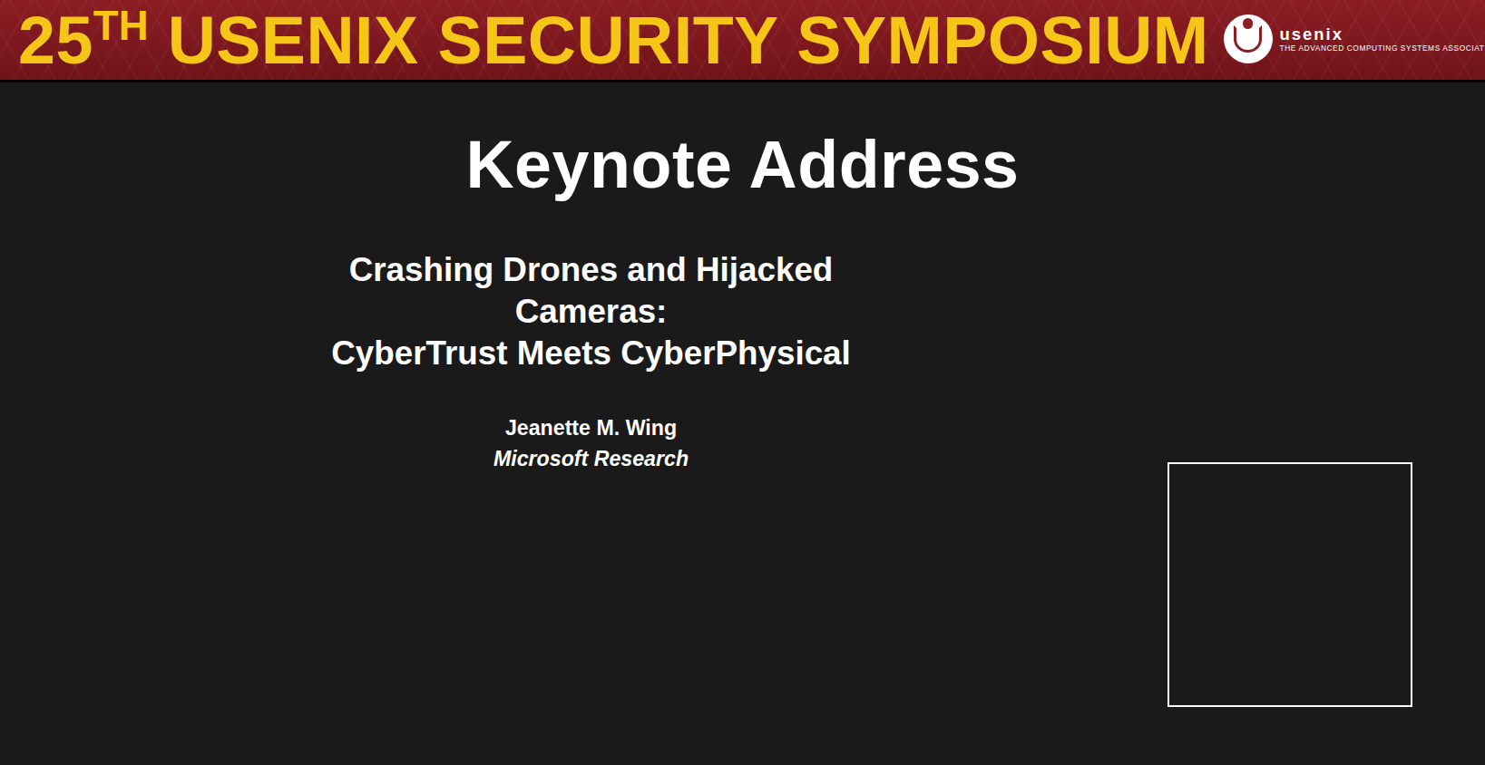25th USENIX Security Symposium
usenix The Advanced Computing Systems Association
Keynote Address
Crashing Drones and Hijacked Cameras:
CyberTrust Meets CyberPhysical
Jeanette M. Wing Microsoft Research
Jeanette M. Wing, Microsoft Research